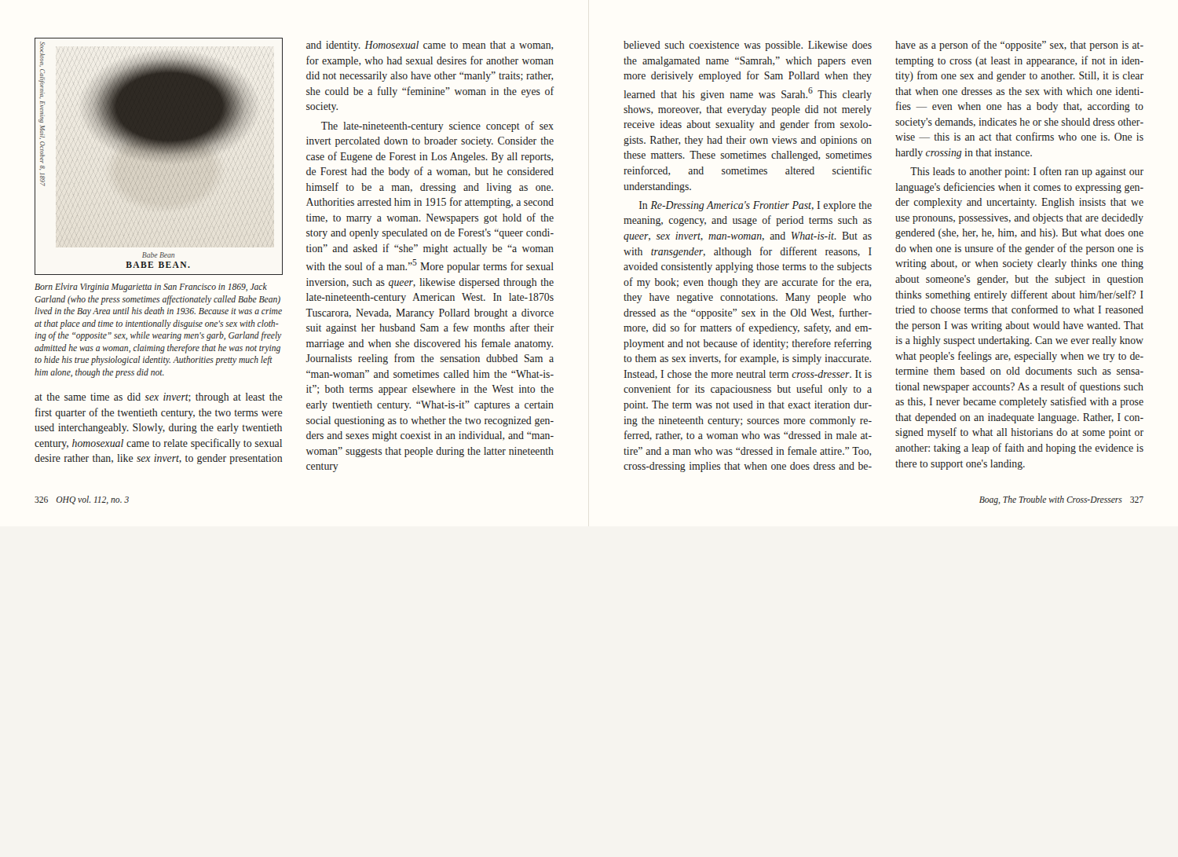Stockton, California, Evening Mail, October 8, 1897
Babe Bean BABE BEAN.
Born Elvira Virginia Mugarietta in San Francisco in 1869, Jack Garland (who the press sometimes affectionately called Babe Bean) lived in the Bay Area until his death in 1936. Because it was a crime at that place and time to intentionally disguise one's sex with clothing of the “opposite” sex, while wearing men's garb, Garland freely admitted he was a woman, claiming therefore that he was not trying to hide his true physiological identity. Authorities pretty much left him alone, though the press did not.
at the same time as did sex invert; through at least the first quarter of the twentieth century, the two terms were used interchangeably. Slowly, during the early twentieth century, homosexual came to relate specifically to sexual desire rather than, like sex invert, to gender presentation and identity. Homosexual came to mean that a woman, for example, who had sexual desires for another woman did not necessarily also have other “manly” traits; rather, she could be a fully “feminine” woman in the eyes of society.
The late-nineteenth-century science concept of sex invert percolated down to broader society. Consider the case of Eugene de Forest in Los Angeles. By all reports, de Forest had the body of a woman, but he considered himself to be a man, dressing and living as one. Authorities arrested him in 1915 for attempting, a second time, to marry a woman. Newspapers got hold of the story and openly speculated on de Forest's “queer condition” and asked if “she” might actually be “a woman with the soul of a man.”5 More popular terms for sexual inversion, such as queer, likewise dispersed through the late-nineteenth-century American West. In late-1870s Tuscarora, Nevada, Marancy Pollard brought a divorce suit against her husband Sam a few months after their marriage and when she discovered his female anatomy. Journalists reeling from the sensation dubbed Sam a “man-woman” and sometimes called him the “What-is-it”; both terms appear elsewhere in the West into the early twentieth century. “What-is-it” captures a certain social questioning as to whether the two recognized genders and sexes might coexist in an individual, and “man-woman” suggests that people during the latter nineteenth century
326 OHQ vol. 112, no. 3
believed such coexistence was possible. Likewise does the amalgamated name “Samrah,” which papers even more derisively employed for Sam Pollard when they learned that his given name was Sarah.6 This clearly shows, moreover, that everyday people did not merely receive ideas about sexuality and gender from sexologists. Rather, they had their own views and opinions on these matters. These sometimes challenged, sometimes reinforced, and sometimes altered scientific understandings.
In Re-Dressing America's Frontier Past, I explore the meaning, cogency, and usage of period terms such as queer, sex invert, man-woman, and What-is-it. But as with transgender, although for different reasons, I avoided consistently applying those terms to the subjects of my book; even though they are accurate for the era, they have negative connotations. Many people who dressed as the “opposite” sex in the Old West, furthermore, did so for matters of expediency, safety, and employment and not because of identity; therefore referring to them as sex inverts, for example, is simply inaccurate. Instead, I chose the more neutral term cross-dresser. It is convenient for its capaciousness but useful only to a point. The term was not used in that exact iteration during the nineteenth century; sources more commonly referred, rather, to a woman who was “dressed in male attire” and a man who was “dressed in female attire.” Too, cross-dressing implies that when one does dress and behave as a person of the “opposite” sex, that person is attempting to cross (at least in appearance, if not in identity) from one sex and gender to another. Still, it is clear that when one dresses as the sex with which one identifies — even when one has a body that, according to society's demands, indicates he or she should dress otherwise — this is an act that confirms who one is. One is hardly crossing in that instance.
This leads to another point: I often ran up against our language's deficiencies when it comes to expressing gender complexity and uncertainty. English insists that we use pronouns, possessives, and objects that are decidedly gendered (she, her, he, him, and his). But what does one do when one is unsure of the gender of the person one is writing about, or when society clearly thinks one thing about someone's gender, but the subject in question thinks something entirely different about him/her/self? I tried to choose terms that conformed to what I reasoned the person I was writing about would have wanted. That is a highly suspect undertaking. Can we ever really know what people's feelings are, especially when we try to determine them based on old documents such as sensational newspaper accounts? As a result of questions such as this, I never became completely satisfied with a prose that depended on an inadequate language. Rather, I consigned myself to what all historians do at some point or another: taking a leap of faith and hoping the evidence is there to support one's landing.
Boag, The Trouble with Cross-Dressers 327